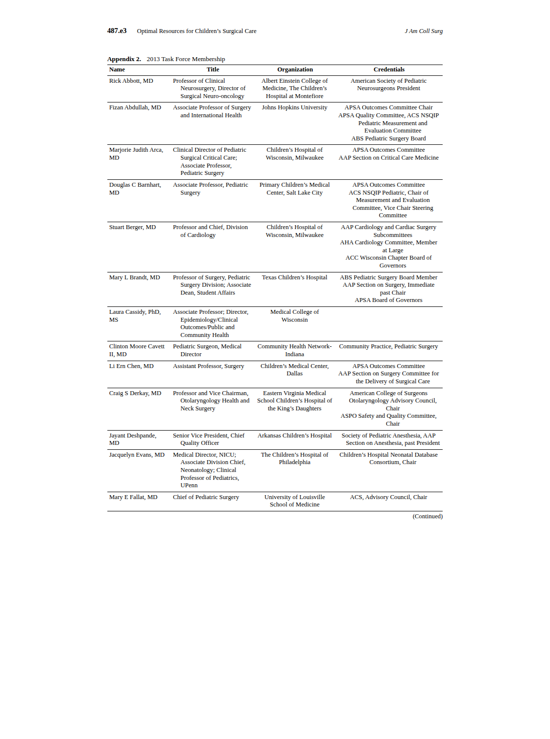487.e3 Optimal Resources for Children’s Surgical Care J Am Coll Surg
Appendix 2. 2013 Task Force Membership
| Name | Title | Organization | Credentials |
| --- | --- | --- | --- |
| Rick Abbott, MD | Professor of Clinical Neurosurgery, Director of Surgical Neuro-oncology | Albert Einstein College of Medicine, The Children’s Hospital at Montefiore | American Society of Pediatric Neurosurgeons President |
| Fizan Abdullah, MD | Associate Professor of Surgery and International Health | Johns Hopkins University | APSA Outcomes Committee Chair APSA Quality Committee, ACS NSQIP Pediatric Measurement and Evaluation Committee ABS Pediatric Surgery Board |
| Marjorie Judith Arca, MD | Clinical Director of Pediatric Surgical Critical Care; Associate Professor, Pediatric Surgery | Children’s Hospital of Wisconsin, Milwaukee | APSA Outcomes Committee AAP Section on Critical Care Medicine |
| Douglas C Barnhart, MD | Associate Professor, Pediatric Surgery | Primary Children’s Medical Center, Salt Lake City | APSA Outcomes Committee ACS NSQIP Pediatric, Chair of Measurement and Evaluation Committee, Vice Chair Steering Committee |
| Stuart Berger, MD | Professor and Chief, Division of Cardiology | Children’s Hospital of Wisconsin, Milwaukee | AAP Cardiology and Cardiac Surgery Subcommittees AHA Cardiology Committee, Member at Large ACC Wisconsin Chapter Board of Governors |
| Mary L Brandt, MD | Professor of Surgery, Pediatric Surgery Division; Associate Dean, Student Affairs | Texas Children’s Hospital | ABS Pediatric Surgery Board Member AAP Section on Surgery, Immediate past Chair APSA Board of Governors |
| Laura Cassidy, PhD, MS | Associate Professor; Director, Epidemiology/Clinical Outcomes/Public and Community Health | Medical College of Wisconsin | |
| Clinton Moore Cavett II, MD | Pediatric Surgeon, Medical Director | Community Health Network-Indiana | Community Practice, Pediatric Surgery |
| Li Ern Chen, MD | Assistant Professor, Surgery | Children’s Medical Center, Dallas | APSA Outcomes Committee AAP Section on Surgery Committee for the Delivery of Surgical Care |
| Craig S Derkay, MD | Professor and Vice Chairman, Otolaryngology Health and Neck Surgery | Eastern Virginia Medical School Children’s Hospital of the King’s Daughters | American College of Surgeons Otolaryngology Advisory Council, Chair ASPO Safety and Quality Committee, Chair |
| Jayant Deshpande, MD | Senior Vice President, Chief Quality Officer | Arkansas Children’s Hospital | Society of Pediatric Anesthesia, AAP Section on Anesthesia, past President |
| Jacquelyn Evans, MD | Medical Director, NICU; Associate Division Chief, Neonatology; Clinical Professor of Pediatrics, UPenn | The Children’s Hospital of Philadelphia | Children’s Hospital Neonatal Database Consortium, Chair |
| Mary E Fallat, MD | Chief of Pediatric Surgery | University of Louisville School of Medicine | ACS, Advisory Council, Chair |
(Continued)